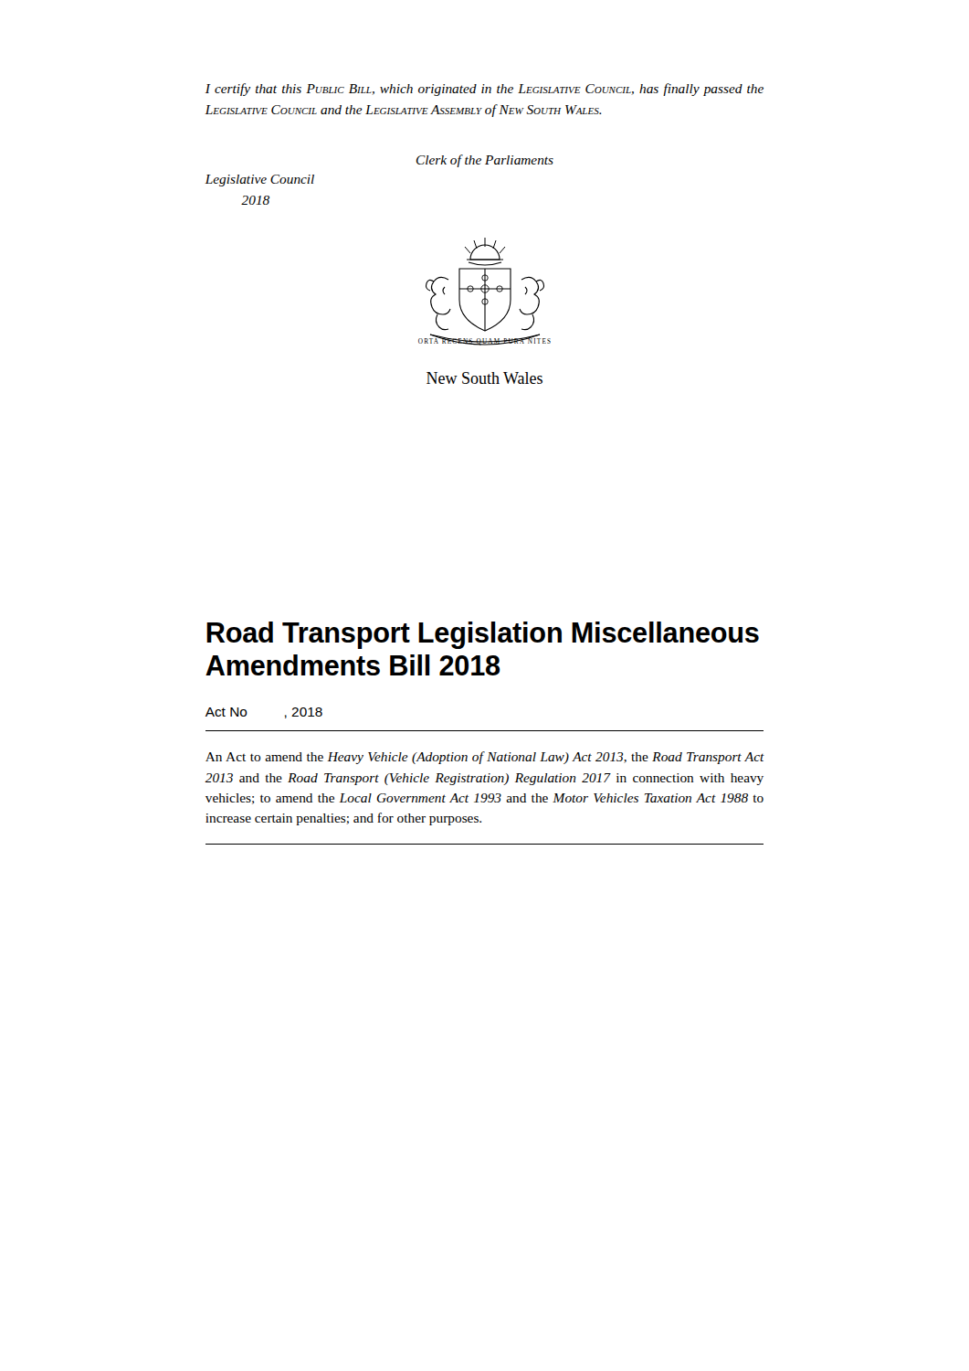I certify that this Public Bill, which originated in the Legislative Council, has finally passed the Legislative Council and the Legislative Assembly of New South Wales.
Clerk of the Parliaments
Legislative Council2018
ORTA RECENS QUAM PURA NITES
New South Wales
Road Transport Legislation Miscellaneous Amendments Bill 2018
Act No , 2018
An Act to amend the Heavy Vehicle (Adoption of National Law) Act 2013, the Road Transport Act 2013 and the Road Transport (Vehicle Registration) Regulation 2017 in connection with heavy vehicles; to amend the Local Government Act 1993 and the Motor Vehicles Taxation Act 1988 to increase certain penalties; and for other purposes.